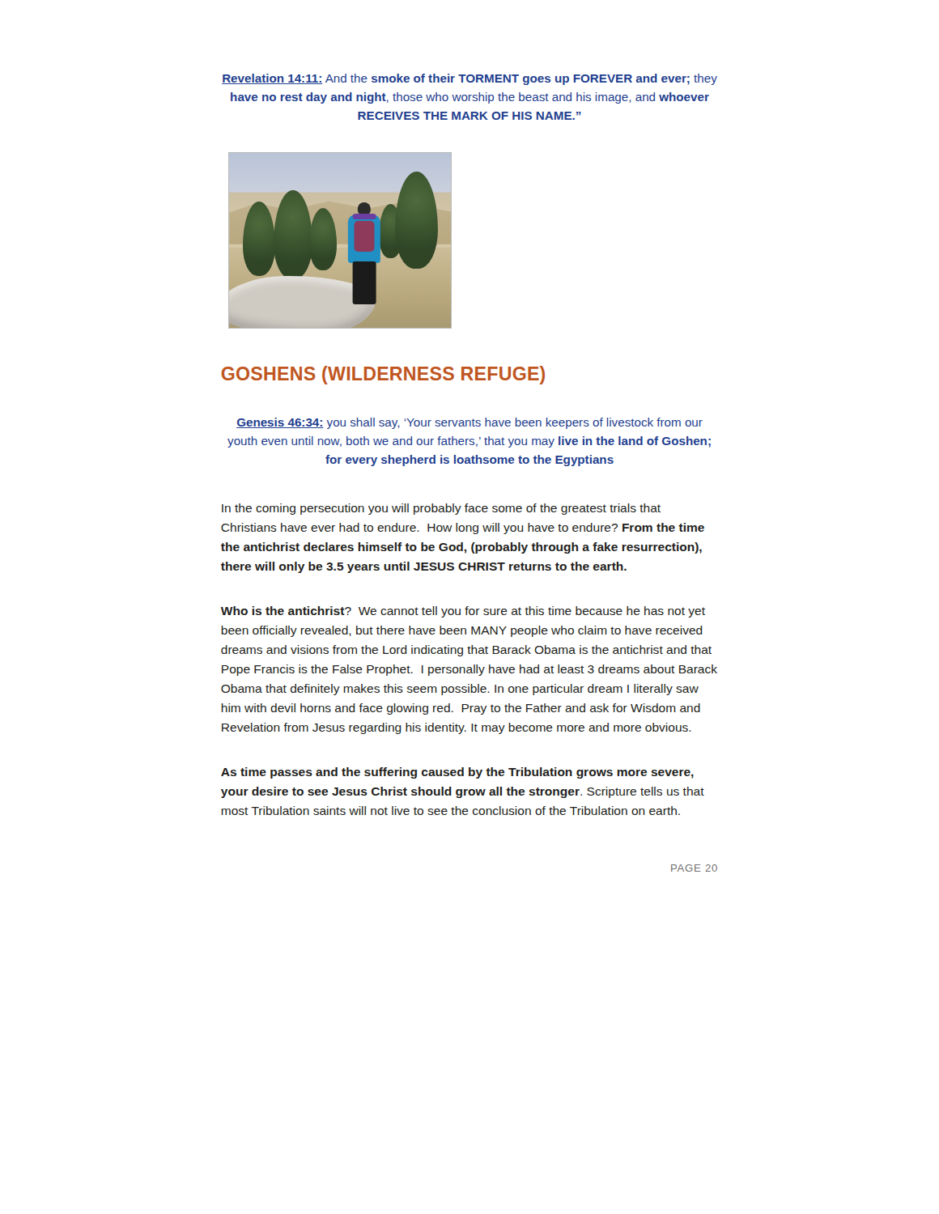Revelation 14:11: And the smoke of their TORMENT goes up FOREVER and ever; they have no rest day and night, those who worship the beast and his image, and whoever RECEIVES THE MARK OF HIS NAME.”
GOSHENS (WILDERNESS REFUGE)
Genesis 46:34: you shall say, ‘Your servants have been keepers of livestock from our youth even until now, both we and our fathers,’ that you may live in the land of Goshen; for every shepherd is loathsome to the Egyptians
In the coming persecution you will probably face some of the greatest trials that Christians have ever had to endure. How long will you have to endure? From the time the antichrist declares himself to be God, (probably through a fake resurrection), there will only be 3.5 years until JESUS CHRIST returns to the earth.
Who is the antichrist? We cannot tell you for sure at this time because he has not yet been officially revealed, but there have been MANY people who claim to have received dreams and visions from the Lord indicating that Barack Obama is the antichrist and that Pope Francis is the False Prophet. I personally have had at least 3 dreams about Barack Obama that definitely makes this seem possible. In one particular dream I literally saw him with devil horns and face glowing red. Pray to the Father and ask for Wisdom and Revelation from Jesus regarding his identity. It may become more and more obvious.
As time passes and the suffering caused by the Tribulation grows more severe, your desire to see Jesus Christ should grow all the stronger. Scripture tells us that most Tribulation saints will not live to see the conclusion of the Tribulation on earth.
PAGE 20